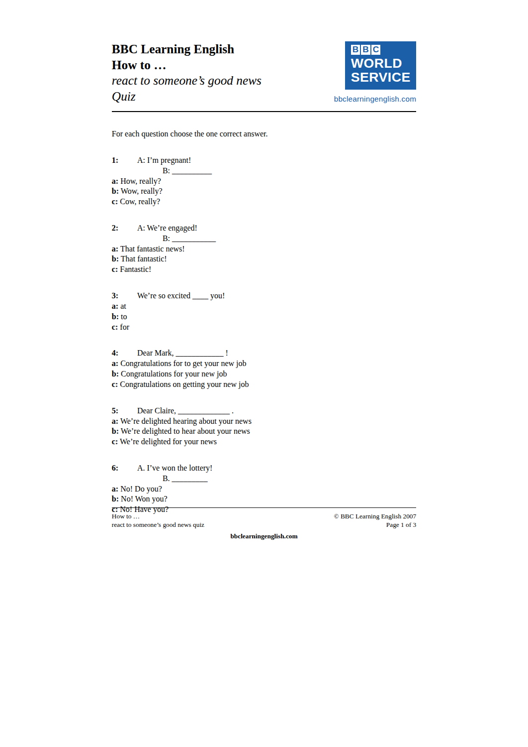BBC Learning English
How to …
react to someone’s good news
Quiz
BBC
WORLD
SERVICE
bbclearningenglish. com
For each question choose the one correct answer.
1: A: I’m pregnant! B: __________
a: How, really?
b: Wow, really?
c: Cow, really?
2: A: We’re engaged! B: ___________
a: That fantastic news!
b: That fantastic!
c: Fantastic!
3: We’re so excited ____ you!
a: at
b: to
c: for
4: Dear Mark, ____________ !
a: Congratulations for to get your new job
b: Congratulations for your new job
c: Congratulations on getting your new job
5: Dear Claire, _____________ .
a: We’re delighted hearing about your news
b: We’re delighted to hear about your news
c: We’re delighted for your news
6: A. I’ve won the lottery! B. _________
a: No! Do you?
b: No! Won you?
c: No! Have you?
How to …
react to someone’s good news quiz
© BBC Learning English 2007
Page 1 of 3
bbclearningenglish.com